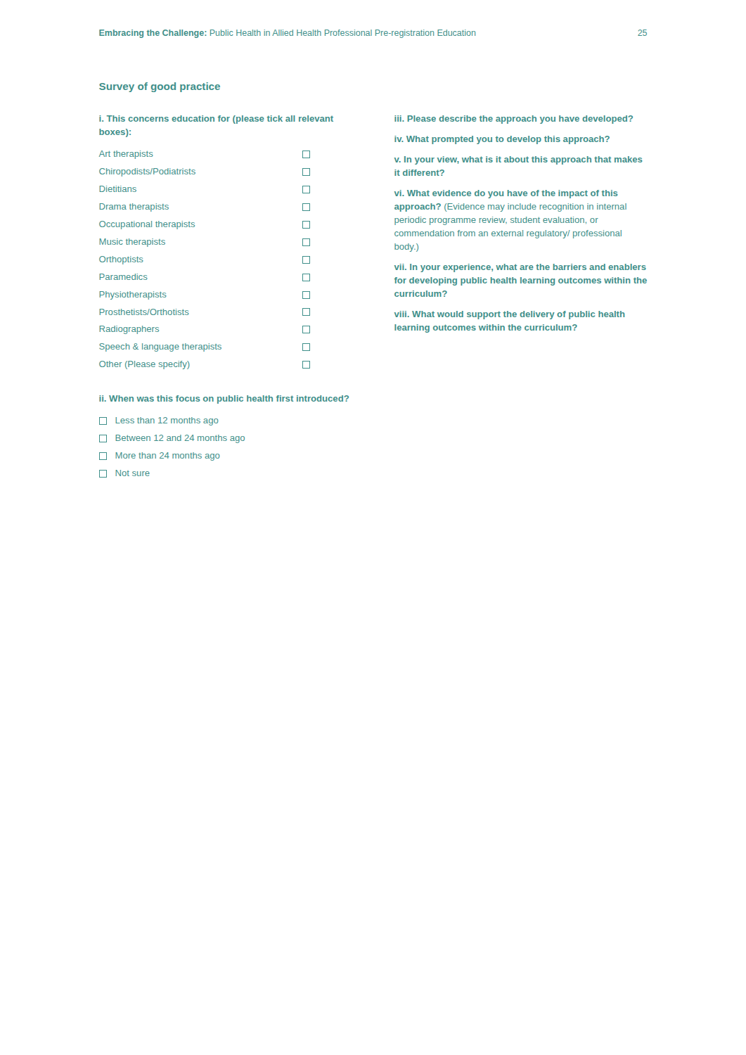Embracing the Challenge: Public Health in Allied Health Professional Pre-registration Education
25
Survey of good practice
i. This concerns education for (please tick all relevant boxes):
Art therapists
Chiropodists/Podiatrists
Dietitians
Drama therapists
Occupational therapists
Music therapists
Orthoptists
Paramedics
Physiotherapists
Prosthetists/Orthotists
Radiographers
Speech & language therapists
Other (Please specify)
ii. When was this focus on public health first introduced?
Less than 12 months ago
Between 12 and 24 months ago
More than 24 months ago
Not sure
iii. Please describe the approach you have developed?
iv. What prompted you to develop this approach?
v. In your view, what is it about this approach that makes it different?
vi. What evidence do you have of the impact of this approach? (Evidence may include recognition in internal periodic programme review, student evaluation, or commendation from an external regulatory/ professional body.)
vii. In your experience, what are the barriers and enablers for developing public health learning outcomes within the curriculum?
viii. What would support the delivery of public health learning outcomes within the curriculum?